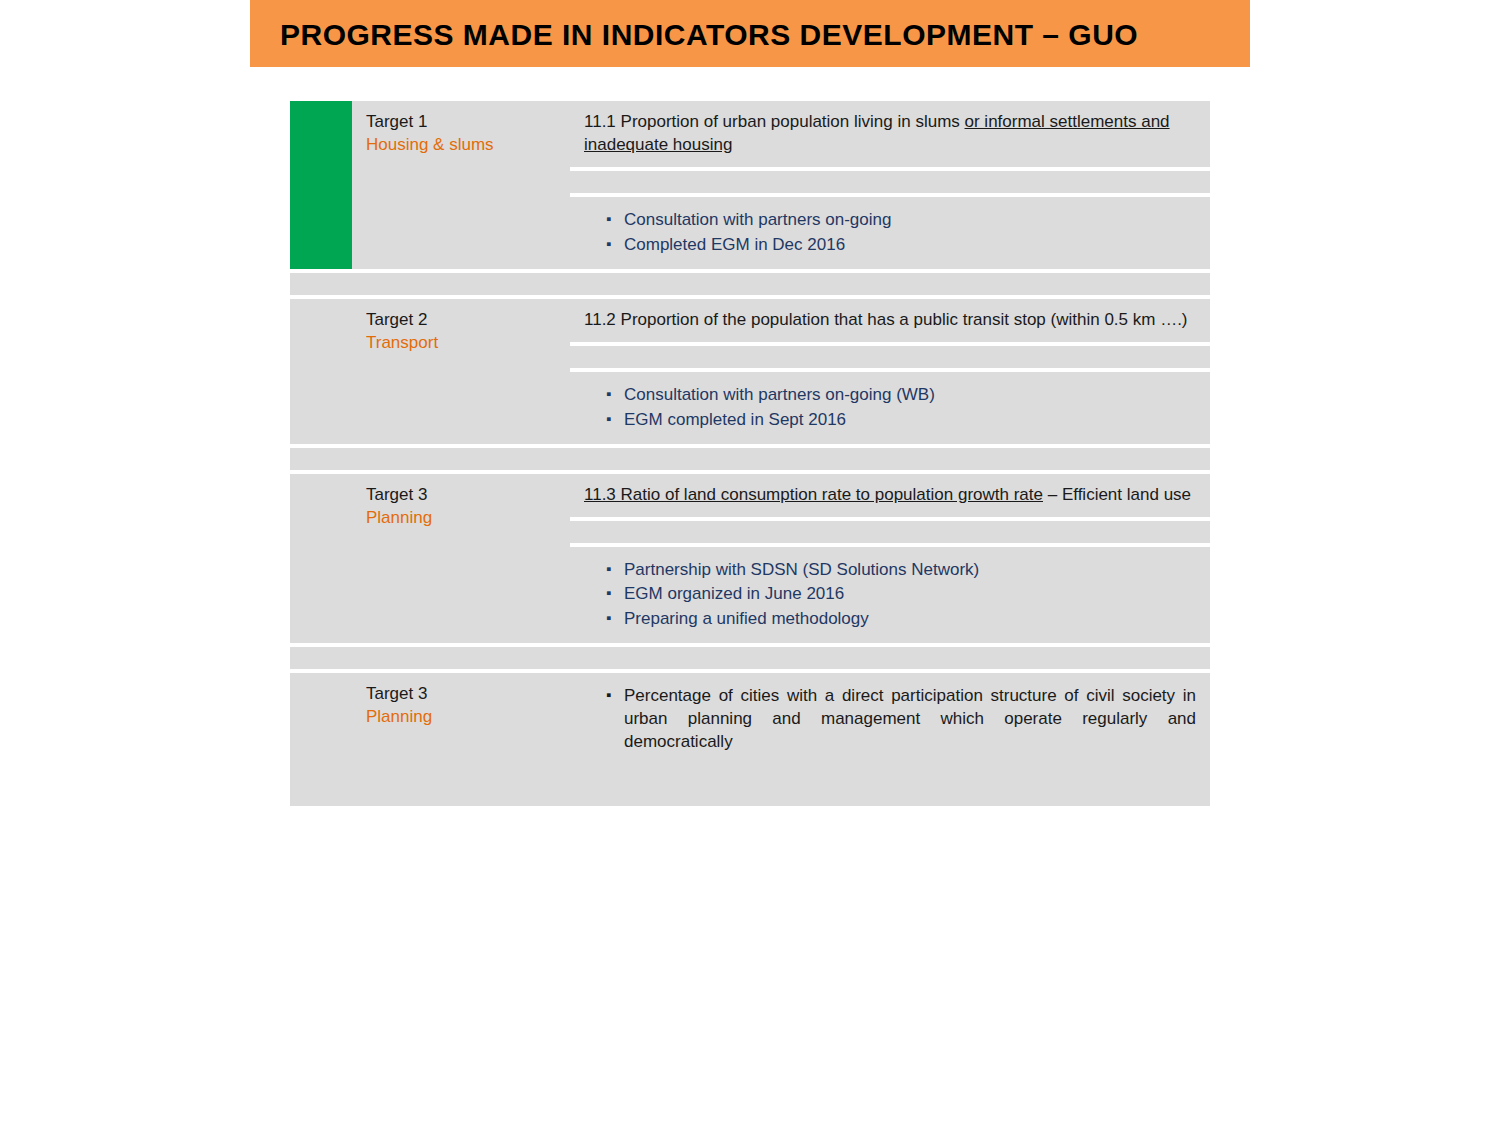PROGRESS MADE IN INDICATORS DEVELOPMENT – GUO
| | Target 1 Housing & slums | 11.1 Proportion of urban population living in slums or informal settlements and inadequate housing |
| Consultation with partners on-going Completed EGM in Dec 2016 |
| | Target 2 Transport | 11.2 Proportion of the population that has a public transit stop (within 0.5 km ….) |
| Consultation with partners on-going (WB) EGM completed in Sept 2016 |
| | Target 3 Planning | 11.3 Ratio of land consumption rate to population growth rate – Efficient land use |
| Partnership with SDSN (SD Solutions Network) EGM organized in June 2016 Preparing a unified methodology |
| | Target 3 Planning | Percentage of cities with a direct participation structure of civil society in urban planning and management which operate regularly and democratically |